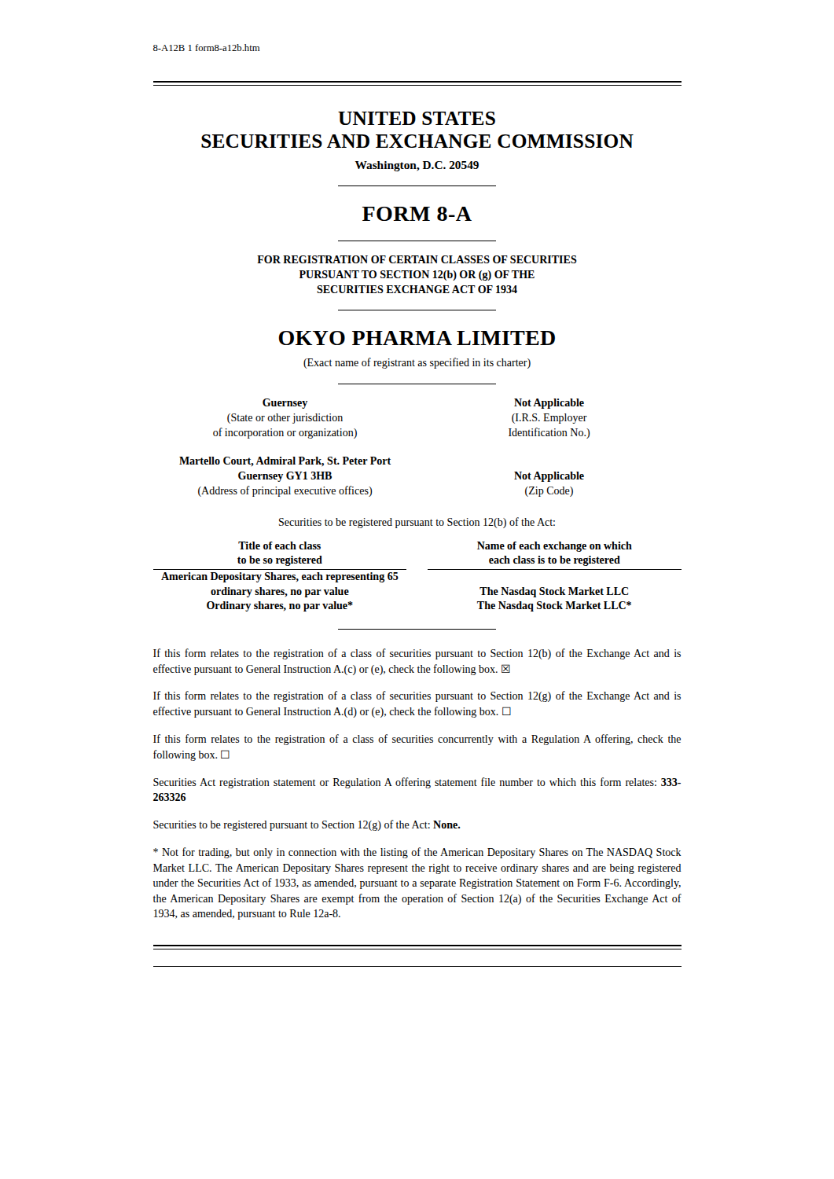8-A12B 1 form8-a12b.htm
UNITED STATES
SECURITIES AND EXCHANGE COMMISSION
Washington, D.C. 20549
FORM 8-A
FOR REGISTRATION OF CERTAIN CLASSES OF SECURITIES
PURSUANT TO SECTION 12(b) OR (g) OF THE
SECURITIES EXCHANGE ACT OF 1934
OKYO PHARMA LIMITED
(Exact name of registrant as specified in its charter)
| Guernsey | Not Applicable |
| (State or other jurisdiction | (I.R.S. Employer |
| of incorporation or organization) | Identification No.) |
| Martello Court, Admiral Park, St. Peter Port | |
| Guernsey GY1 3HB | Not Applicable |
| (Address of principal executive offices) | (Zip Code) |
Securities to be registered pursuant to Section 12(b) of the Act:
| Title of each class to be so registered | | Name of each exchange on which each class is to be registered |
| --- | --- | --- |
| American Depositary Shares, each representing 65 ordinary shares, no par value | | The Nasdaq Stock Market LLC |
| Ordinary shares, no par value* | | The Nasdaq Stock Market LLC* |
If this form relates to the registration of a class of securities pursuant to Section 12(b) of the Exchange Act and is effective pursuant to General Instruction A.(c) or (e), check the following box. ☒
If this form relates to the registration of a class of securities pursuant to Section 12(g) of the Exchange Act and is effective pursuant to General Instruction A.(d) or (e), check the following box. ☐
If this form relates to the registration of a class of securities concurrently with a Regulation A offering, check the following box. ☐
Securities Act registration statement or Regulation A offering statement file number to which this form relates: 333-263326
Securities to be registered pursuant to Section 12(g) of the Act: None.
* Not for trading, but only in connection with the listing of the American Depositary Shares on The NASDAQ Stock Market LLC. The American Depositary Shares represent the right to receive ordinary shares and are being registered under the Securities Act of 1933, as amended, pursuant to a separate Registration Statement on Form F-6. Accordingly, the American Depositary Shares are exempt from the operation of Section 12(a) of the Securities Exchange Act of 1934, as amended, pursuant to Rule 12a-8.